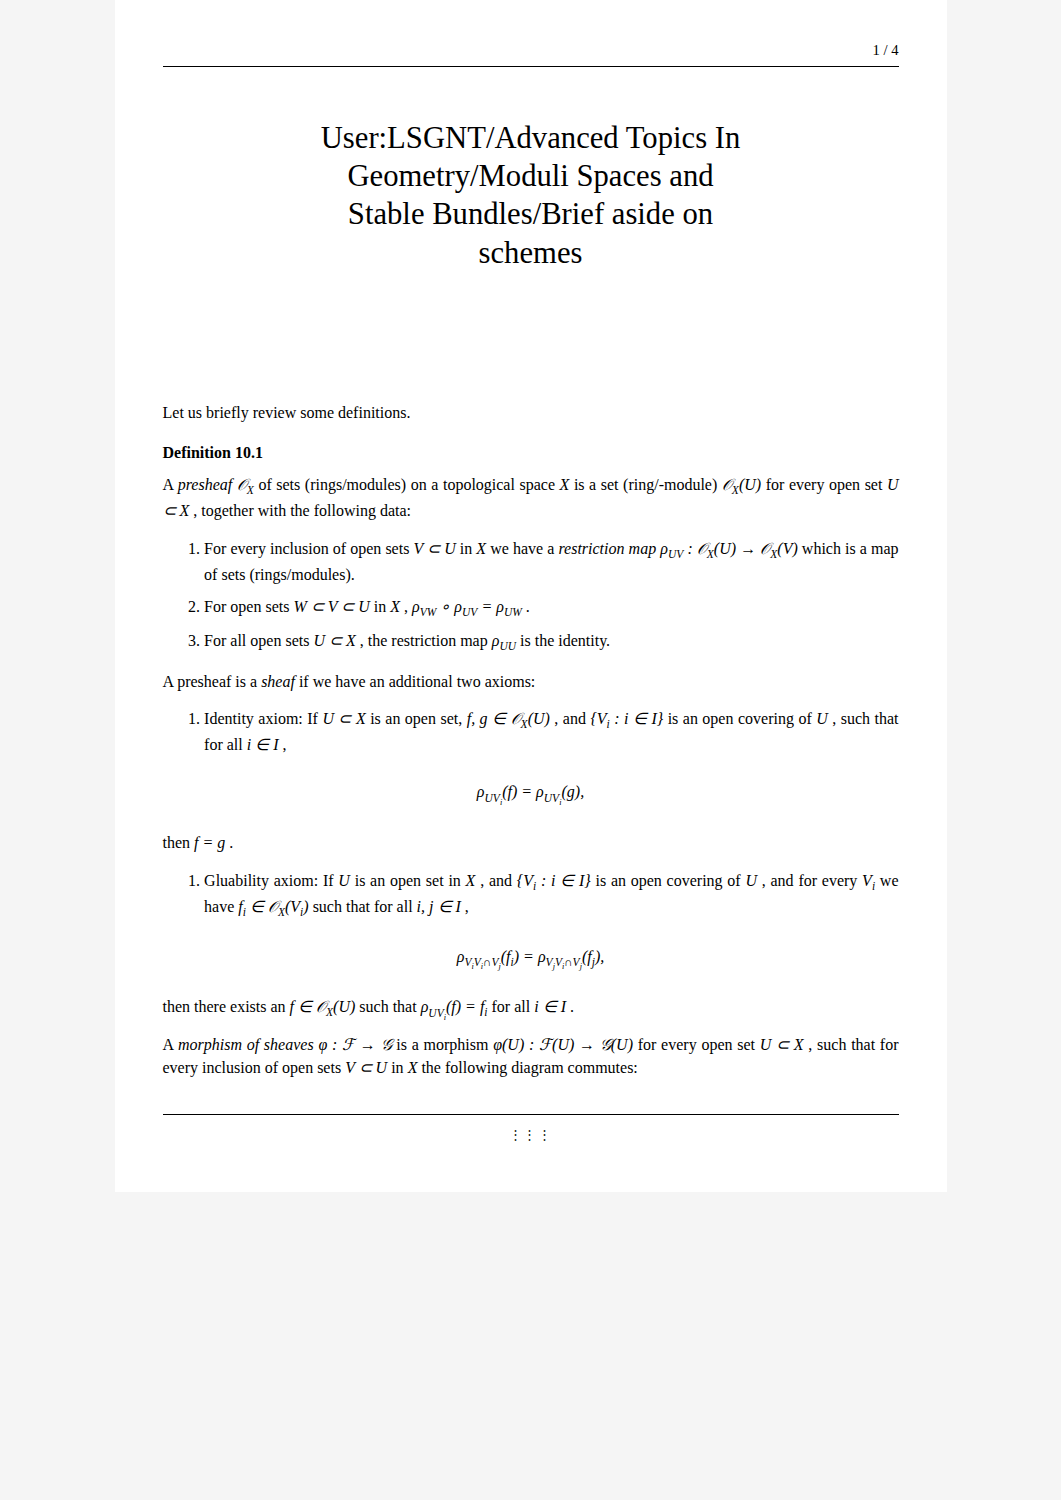1 / 4
User:LSGNT/Advanced Topics In
Geometry/Moduli Spaces and
Stable Bundles/Brief aside on
schemes
Let us briefly review some definitions.
Definition 10.1
A presheaf 𝒪X of sets (rings/modules) on a topological space X is a set (ring/-module) 𝒪X(U) for every open set U ⊂ X , together with the following data:
For every inclusion of open sets V ⊂ U in X we have a restriction map ρUV : 𝒪X(U) → 𝒪X(V) which is a map of sets (rings/modules).
For open sets W ⊂ V ⊂ U in X , ρVW ∘ ρUV = ρUW .
For all open sets U ⊂ X , the restriction map ρUU is the identity.
A presheaf is a sheaf if we have an additional two axioms:
Identity axiom: If U ⊂ X is an open set, f, g ∈ 𝒪X(U) , and {Vi : i ∈ I} is an open covering of U , such that for all i ∈ I ,
ρUVi(f) = ρUVi(g),
then f = g .
Gluability axiom: If U is an open set in X , and {Vi : i ∈ I} is an open covering of U , and for every Vi we have fi ∈ 𝒪X(Vi) such that for all i, j ∈ I ,
ρViVi∩Vj(fi) = ρVjVi∩Vj(fj),
then there exists an f ∈ 𝒪X(U) such that ρUVi(f) = fi for all i ∈ I .
A morphism of sheaves φ : ℱ → 𝒢 is a morphism φ(U) : ℱ(U) → 𝒢(U) for every open set U ⊂ X , such that for every inclusion of open sets V ⊂ U in X the following diagram commutes:
⋮⋮⋮